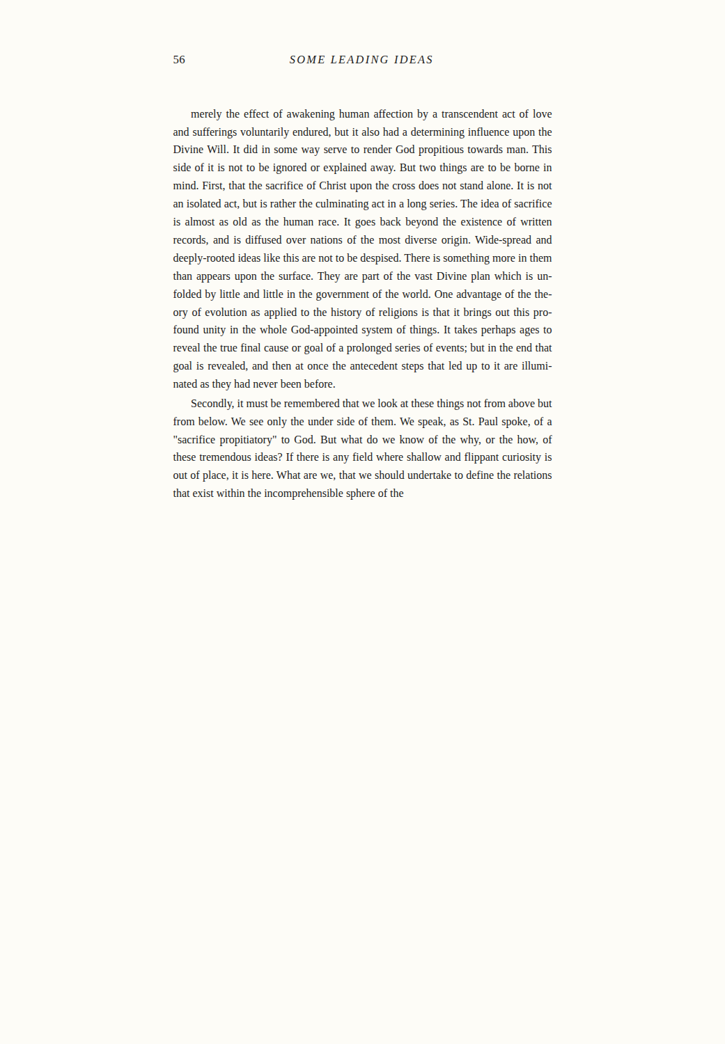56 Some Leading Ideas
merely the effect of awakening human affection by a transcendent act of love and sufferings voluntarily endured, but it also had a determining influence upon the Divine Will. It did in some way serve to render God propitious towards man. This side of it is not to be ignored or explained away. But two things are to be borne in mind. First, that the sacrifice of Christ upon the cross does not stand alone. It is not an isolated act, but is rather the culminating act in a long series. The idea of sacrifice is almost as old as the human race. It goes back beyond the existence of written records, and is diffused over nations of the most diverse origin. Wide-spread and deeply-rooted ideas like this are not to be despised. There is something more in them than appears upon the surface. They are part of the vast Divine plan which is unfolded by little and little in the government of the world. One advantage of the theory of evolution as applied to the history of religions is that it brings out this profound unity in the whole God-appointed system of things. It takes perhaps ages to reveal the true final cause or goal of a prolonged series of events; but in the end that goal is revealed, and then at once the antecedent steps that led up to it are illuminated as they had never been before.
Secondly, it must be remembered that we look at these things not from above but from below. We see only the under side of them. We speak, as St. Paul spoke, of a "sacrifice propitiatory" to God. But what do we know of the why, or the how, of these tremendous ideas? If there is any field where shallow and flippant curiosity is out of place, it is here. What are we, that we should undertake to define the relations that exist within the incomprehensible sphere of the